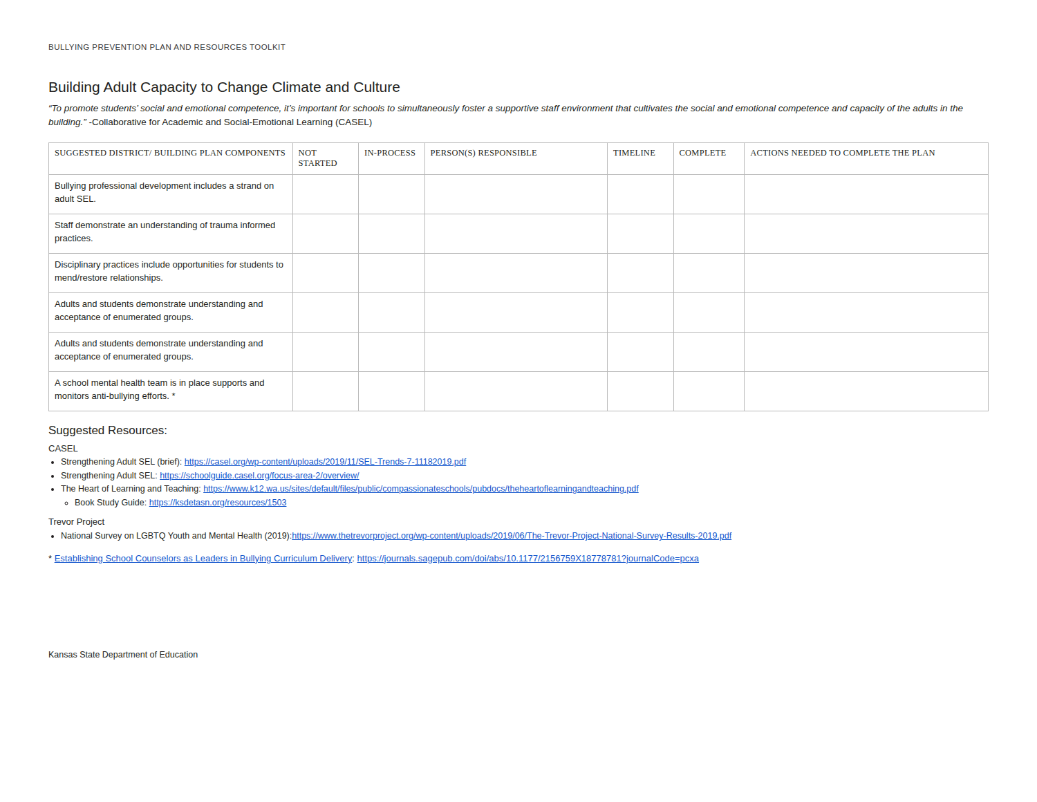BULLYING PREVENTION PLAN AND RESOURCES TOOLKIT
Building Adult Capacity to Change Climate and Culture
“To promote students’ social and emotional competence, it’s important for schools to simultaneously foster a supportive staff environment that cultivates the social and emotional competence and capacity of the adults in the building.” -Collaborative for Academic and Social-Emotional Learning (CASEL)
| SUGGESTED DISTRICT/ BUILDING PLAN COMPONENTS | NOT STARTED | IN-PROCESS | PERSON(S) RESPONSIBLE | TIMELINE | COMPLETE | ACTIONS NEEDED TO COMPLETE THE PLAN |
| --- | --- | --- | --- | --- | --- | --- |
| Bullying professional development includes a strand on adult SEL. | | | | | | |
| Staff demonstrate an understanding of trauma informed practices. | | | | | | |
| Disciplinary practices include opportunities for students to mend/restore relationships. | | | | | | |
| Adults and students demonstrate understanding and acceptance of enumerated groups. | | | | | | |
| Adults and students demonstrate understanding and acceptance of enumerated groups. | | | | | | |
| A school mental health team is in place supports and monitors anti-bullying efforts. * | | | | | | |
Suggested Resources:
CASEL
Strengthening Adult SEL (brief): https://casel.org/wp-content/uploads/2019/11/SEL-Trends-7-11182019.pdf
Strengthening Adult SEL: https://schoolguide.casel.org/focus-area-2/overview/
The Heart of Learning and Teaching: https://www.k12.wa.us/sites/default/files/public/compassionateschools/pubdocs/theheartoflearningandteaching.pdf
Book Study Guide: https://ksdetasn.org/resources/1503
Trevor Project
National Survey on LGBTQ Youth and Mental Health (2019):https://www.thetrevorproject.org/wp-content/uploads/2019/06/The-Trevor-Project-National-Survey-Results-2019.pdf
* Establishing School Counselors as Leaders in Bullying Curriculum Delivery: https://journals.sagepub.com/doi/abs/10.1177/2156759X18778781?journalCode=pcxa
Kansas State Department of Education